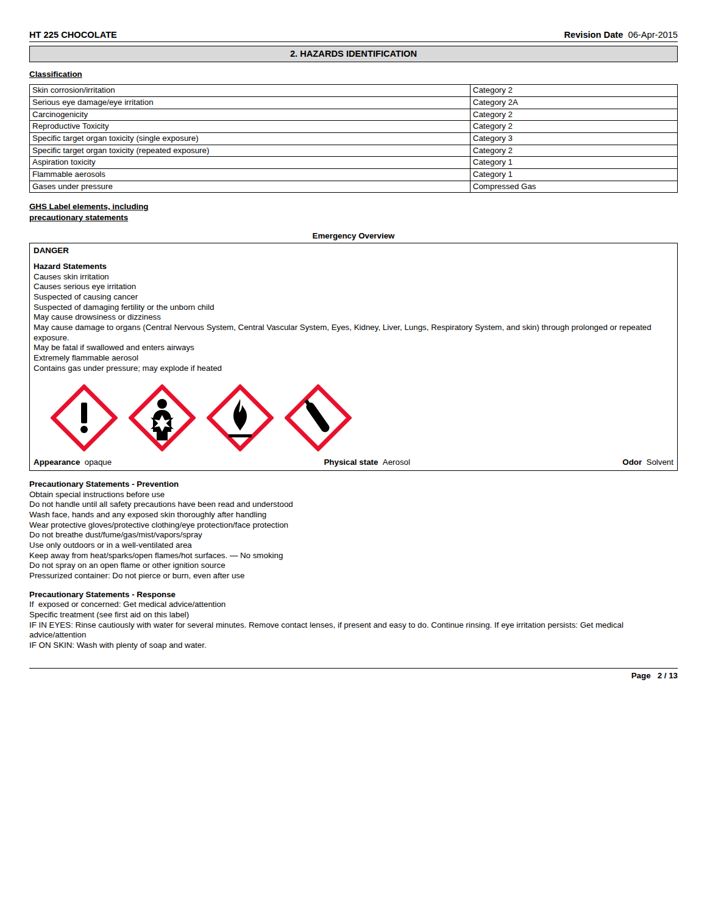HT 225 CHOCOLATE
Revision Date 06-Apr-2015
2. HAZARDS IDENTIFICATION
Classification
| Skin corrosion/irritation | Category 2 |
| Serious eye damage/eye irritation | Category 2A |
| Carcinogenicity | Category 2 |
| Reproductive Toxicity | Category 2 |
| Specific target organ toxicity (single exposure) | Category 3 |
| Specific target organ toxicity (repeated exposure) | Category 2 |
| Aspiration toxicity | Category 1 |
| Flammable aerosols | Category 1 |
| Gases under pressure | Compressed Gas |
GHS Label elements, including
precautionary statements
Emergency Overview
DANGER
Hazard Statements
Causes skin irritation
Causes serious eye irritation
Suspected of causing cancer
Suspected of damaging fertility or the unborn child
May cause drowsiness or dizziness
May cause damage to organs (Central Nervous System, Central Vascular System, Eyes, Kidney, Liver, Lungs, Respiratory System, and skin) through prolonged or repeated exposure.
May be fatal if swallowed and enters airways
Extremely flammable aerosol
Contains gas under pressure; may explode if heated
Appearance opaque Physical state Aerosol Odor Solvent
Precautionary Statements - Prevention
Obtain special instructions before use
Do not handle until all safety precautions have been read and understood
Wash face, hands and any exposed skin thoroughly after handling
Wear protective gloves/protective clothing/eye protection/face protection
Do not breathe dust/fume/gas/mist/vapors/spray
Use only outdoors or in a well-ventilated area
Keep away from heat/sparks/open flames/hot surfaces. — No smoking
Do not spray on an open flame or other ignition source
Pressurized container: Do not pierce or burn, even after use
Precautionary Statements - Response
If exposed or concerned: Get medical advice/attention
Specific treatment (see first aid on this label)
IF IN EYES: Rinse cautiously with water for several minutes. Remove contact lenses, if present and easy to do. Continue rinsing. If eye irritation persists: Get medical advice/attention
IF ON SKIN: Wash with plenty of soap and water.
Page 2 / 13